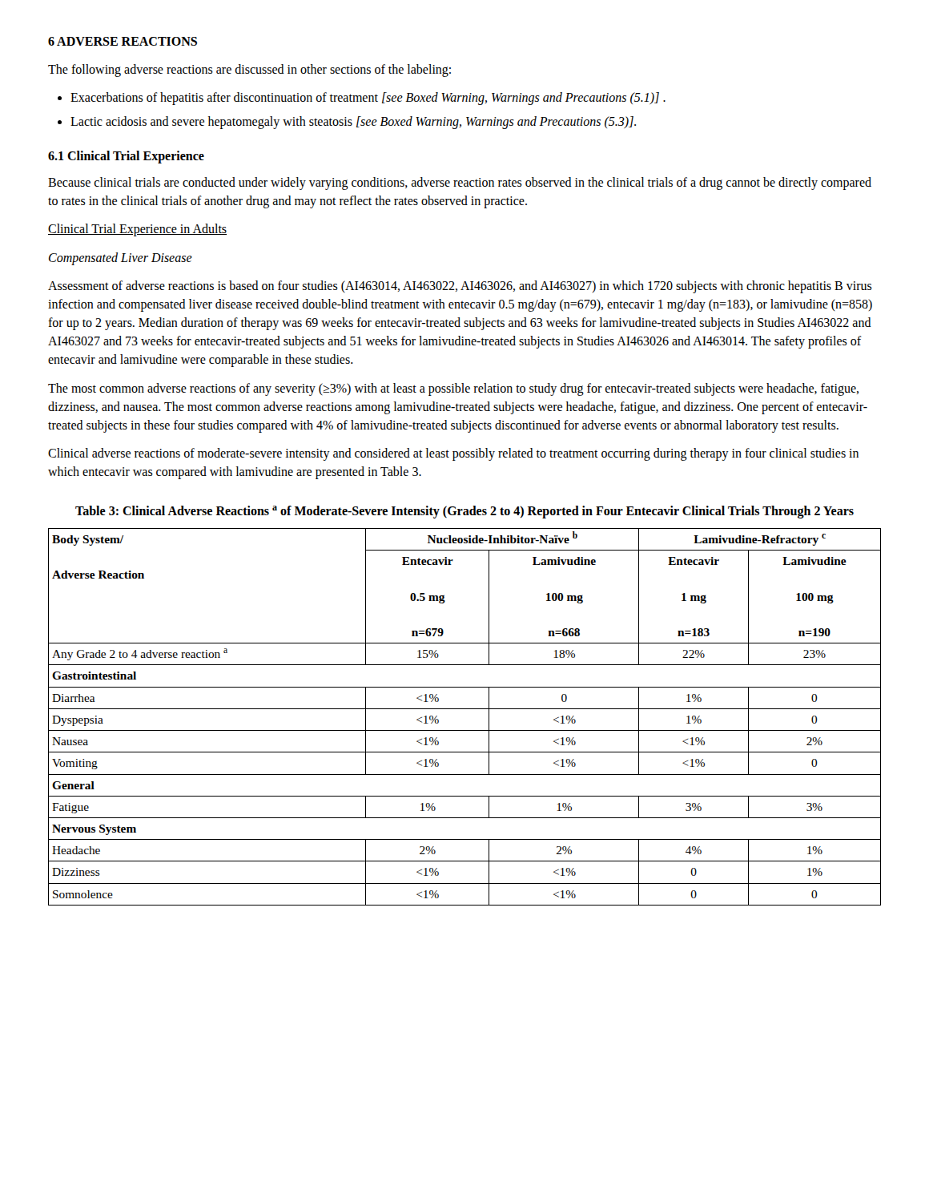6 ADVERSE REACTIONS
The following adverse reactions are discussed in other sections of the labeling:
Exacerbations of hepatitis after discontinuation of treatment [see Boxed Warning, Warnings and Precautions (5.1)] .
Lactic acidosis and severe hepatomegaly with steatosis [see Boxed Warning, Warnings and Precautions (5.3)].
6.1 Clinical Trial Experience
Because clinical trials are conducted under widely varying conditions, adverse reaction rates observed in the clinical trials of a drug cannot be directly compared to rates in the clinical trials of another drug and may not reflect the rates observed in practice.
Clinical Trial Experience in Adults
Compensated Liver Disease
Assessment of adverse reactions is based on four studies (AI463014, AI463022, AI463026, and AI463027) in which 1720 subjects with chronic hepatitis B virus infection and compensated liver disease received double-blind treatment with entecavir 0.5 mg/day (n=679), entecavir 1 mg/day (n=183), or lamivudine (n=858) for up to 2 years. Median duration of therapy was 69 weeks for entecavir-treated subjects and 63 weeks for lamivudine-treated subjects in Studies AI463022 and AI463027 and 73 weeks for entecavir-treated subjects and 51 weeks for lamivudine-treated subjects in Studies AI463026 and AI463014. The safety profiles of entecavir and lamivudine were comparable in these studies.
The most common adverse reactions of any severity (≥3%) with at least a possible relation to study drug for entecavir-treated subjects were headache, fatigue, dizziness, and nausea. The most common adverse reactions among lamivudine-treated subjects were headache, fatigue, and dizziness. One percent of entecavir-treated subjects in these four studies compared with 4% of lamivudine-treated subjects discontinued for adverse events or abnormal laboratory test results.
Clinical adverse reactions of moderate-severe intensity and considered at least possibly related to treatment occurring during therapy in four clinical studies in which entecavir was compared with lamivudine are presented in Table 3.
Table 3: Clinical Adverse Reactions a of Moderate-Severe Intensity (Grades 2 to 4) Reported in Four Entecavir Clinical Trials Through 2 Years
| Body System/ Adverse Reaction | Nucleoside-Inhibitor-Naïve b | Lamivudine-Refractory c |
| --- | --- | --- |
| Entecavir 0.5 mg n=679 | Lamivudine 100 mg n=668 | Entecavir 1 mg n=183 | Lamivudine 100 mg n=190 |
| Any Grade 2 to 4 adverse reaction a | 15% | 18% | 22% | 23% |
| Gastrointestinal |
| Diarrhea | <1% | 0 | 1% | 0 |
| Dyspepsia | <1% | <1% | 1% | 0 |
| Nausea | <1% | <1% | <1% | 2% |
| Vomiting | <1% | <1% | <1% | 0 |
| General |
| Fatigue | 1% | 1% | 3% | 3% |
| Nervous System |
| Headache | 2% | 2% | 4% | 1% |
| Dizziness | <1% | <1% | 0 | 1% |
| Somnolence | <1% | <1% | 0 | 0 |